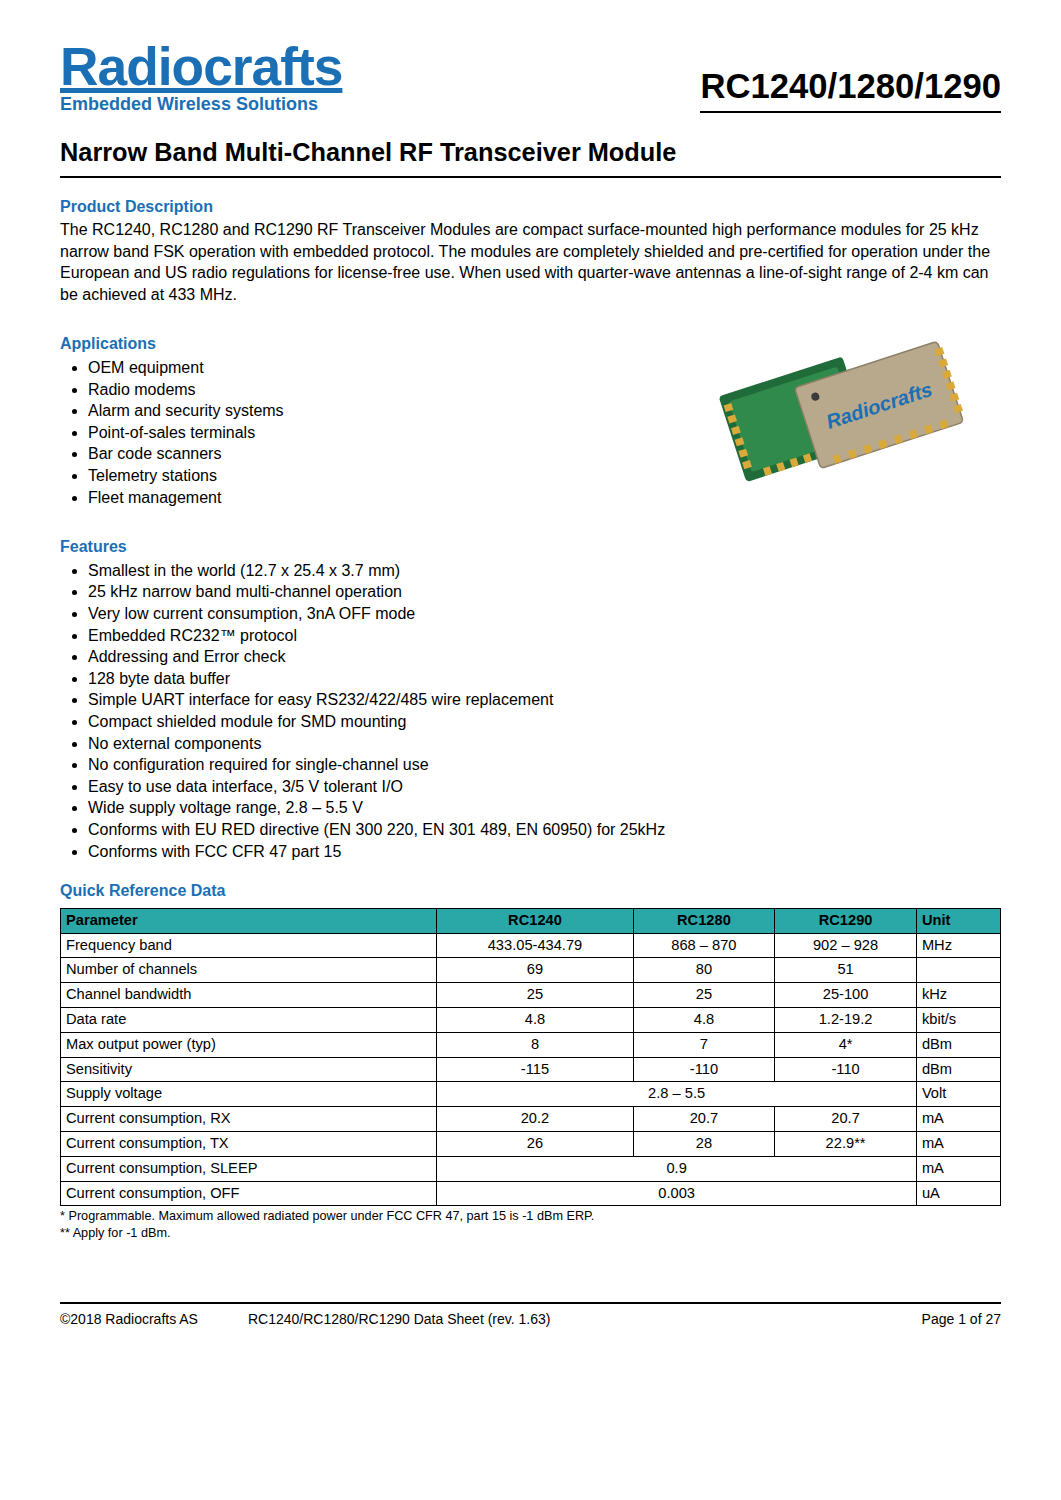Radiocrafts
Embedded Wireless Solutions
RC1240/1280/1290
Narrow Band Multi-Channel RF Transceiver Module
Product Description
The RC1240, RC1280 and RC1290 RF Transceiver Modules are compact surface-mounted high performance modules for 25 kHz narrow band FSK operation with embedded protocol. The modules are completely shielded and pre-certified for operation under the European and US radio regulations for license-free use. When used with quarter-wave antennas a line-of-sight range of 2-4 km can be achieved at 433 MHz.
Applications
OEM equipment
Radio modems
Alarm and security systems
Point-of-sales terminals
Bar code scanners
Telemetry stations
Fleet management
Radiocrafts RF transceiver modules Radiocrafts
Features
Smallest in the world (12.7 x 25.4 x 3.7 mm)
25 kHz narrow band multi-channel operation
Very low current consumption, 3nA OFF mode
Embedded RC232™ protocol
Addressing and Error check
128 byte data buffer
Simple UART interface for easy RS232/422/485 wire replacement
Compact shielded module for SMD mounting
No external components
No configuration required for single-channel use
Easy to use data interface, 3/5 V tolerant I/O
Wide supply voltage range, 2.8 – 5.5 V
Conforms with EU RED directive (EN 300 220, EN 301 489, EN 60950) for 25kHz
Conforms with FCC CFR 47 part 15
Quick Reference Data
| Parameter | RC1240 | RC1280 | RC1290 | Unit |
| --- | --- | --- | --- | --- |
| Frequency band | 433.05-434.79 | 868 – 870 | 902 – 928 | MHz |
| Number of channels | 69 | 80 | 51 | |
| Channel bandwidth | 25 | 25 | 25-100 | kHz |
| Data rate | 4.8 | 4.8 | 1.2-19.2 | kbit/s |
| Max output power (typ) | 8 | 7 | 4* | dBm |
| Sensitivity | -115 | -110 | -110 | dBm |
| Supply voltage | 2.8 – 5.5 | Volt |
| Current consumption, RX | 20.2 | 20.7 | 20.7 | mA |
| Current consumption, TX | 26 | 28 | 22.9** | mA |
| Current consumption, SLEEP | 0.9 | mA |
| Current consumption, OFF | 0.003 | uA |
* Programmable. Maximum allowed radiated power under FCC CFR 47, part 15 is -1 dBm ERP.
** Apply for -1 dBm.
©2018 Radiocrafts AS
RC1240/RC1280/RC1290 Data Sheet (rev. 1.63)
Page 1 of 27